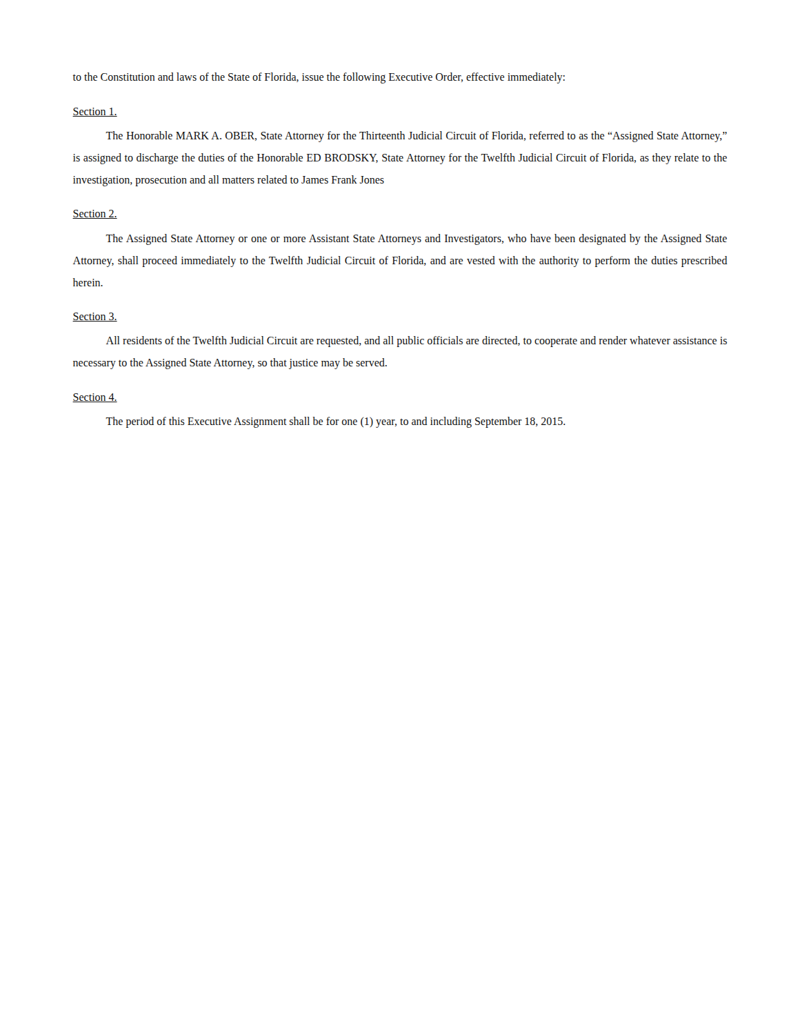to the Constitution and laws of the State of Florida, issue the following Executive Order, effective immediately:
Section 1.
The Honorable MARK A. OBER, State Attorney for the Thirteenth Judicial Circuit of Florida, referred to as the “Assigned State Attorney,” is assigned to discharge the duties of the Honorable ED BRODSKY, State Attorney for the Twelfth Judicial Circuit of Florida, as they relate to the investigation, prosecution and all matters related to James Frank Jones
Section 2.
The Assigned State Attorney or one or more Assistant State Attorneys and Investigators, who have been designated by the Assigned State Attorney, shall proceed immediately to the Twelfth Judicial Circuit of Florida, and are vested with the authority to perform the duties prescribed herein.
Section 3.
All residents of the Twelfth Judicial Circuit are requested, and all public officials are directed, to cooperate and render whatever assistance is necessary to the Assigned State Attorney, so that justice may be served.
Section 4.
The period of this Executive Assignment shall be for one (1) year, to and including September 18, 2015.